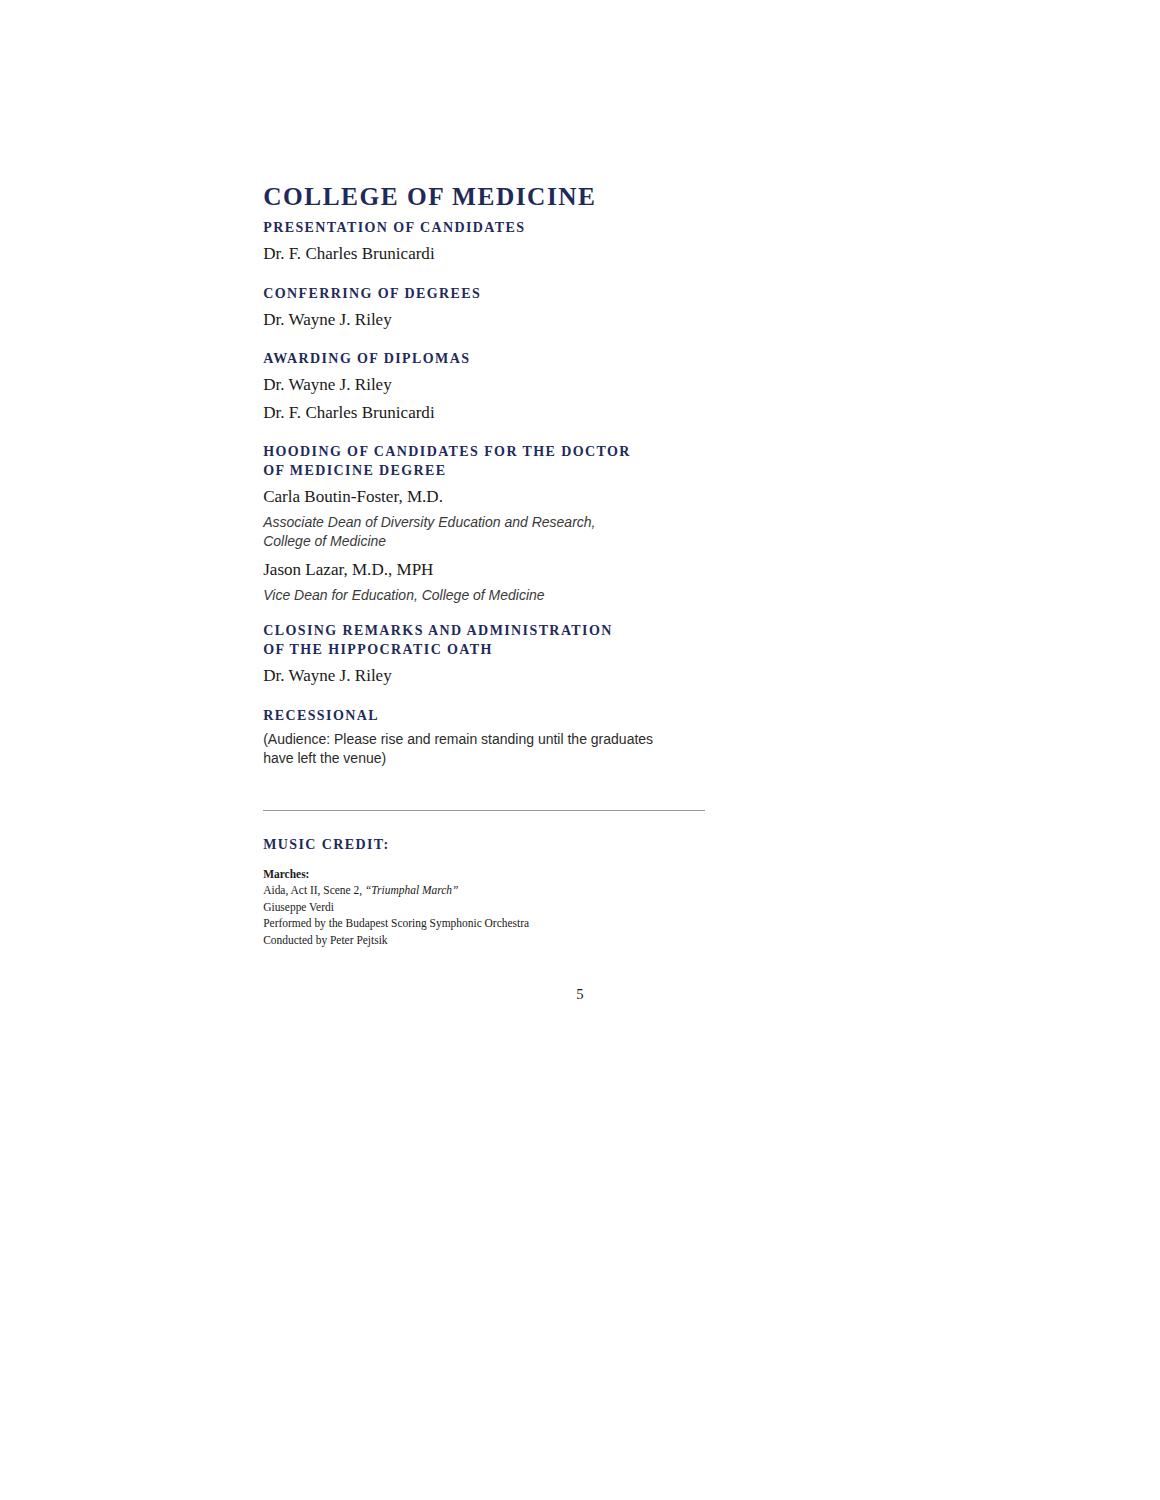COLLEGE OF MEDICINE
Presentation of Candidates
Dr. F. Charles Brunicardi
Conferring of Degrees
Dr. Wayne J. Riley
Awarding of Diplomas
Dr. Wayne J. Riley
Dr. F. Charles Brunicardi
Hooding of Candidates for the Doctor
of Medicine Degree
Carla Boutin-Foster, M.D.
Associate Dean of Diversity Education and Research,
College of Medicine
Jason Lazar, M.D., MPH
Vice Dean for Education, College of Medicine
Closing Remarks and Administration
of the Hippocratic Oath
Dr. Wayne J. Riley
Recessional
(Audience: Please rise and remain standing until the graduates
have left the venue)
Music Credit:
Marches:
Aida, Act II, Scene 2, “Triumphal March”
Giuseppe Verdi
Performed by the Budapest Scoring Symphonic Orchestra
Conducted by Peter Pejtsik
5